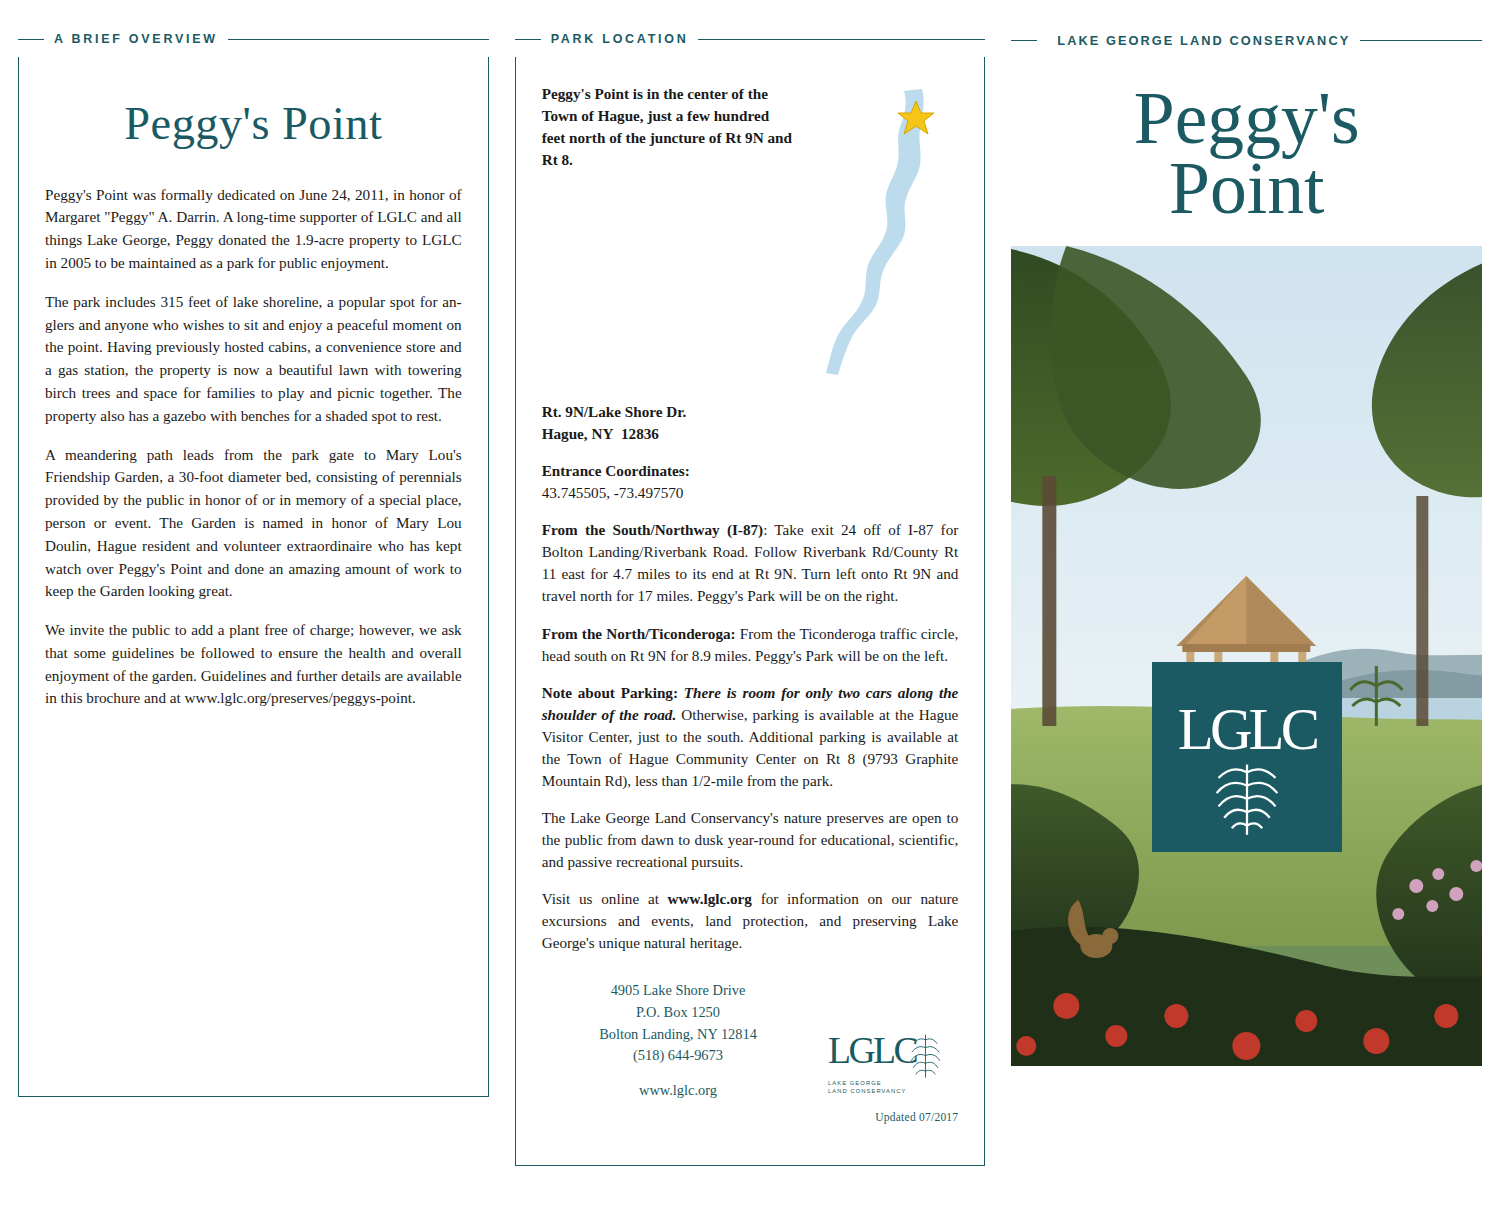A Brief Overview
Peggy's Point
Peggy's Point was formally dedicated on June 24, 2011, in honor of Margaret "Peggy" A. Darrin. A long-time supporter of LGLC and all things Lake George, Peggy donated the 1.9-acre property to LGLC in 2005 to be maintained as a park for public enjoyment.
The park includes 315 feet of lake shoreline, a popular spot for anglers and anyone who wishes to sit and enjoy a peaceful moment on the point. Having previously hosted cabins, a convenience store and a gas station, the property is now a beautiful lawn with towering birch trees and space for families to play and picnic together. The property also has a gazebo with benches for a shaded spot to rest.
A meandering path leads from the park gate to Mary Lou's Friendship Garden, a 30-foot diameter bed, consisting of perennials provided by the public in honor of or in memory of a special place, person or event. The Garden is named in honor of Mary Lou Doulin, Hague resident and volunteer extraordinaire who has kept watch over Peggy's Point and done an amazing amount of work to keep the Garden looking great.
We invite the public to add a plant free of charge; however, we ask that some guidelines be followed to ensure the health and overall enjoyment of the garden. Guidelines and further details are available in this brochure and at www.lglc.org/preserves/peggys-point.
Park Location
Peggy's Point is in the center of the Town of Hague, just a few hundred feet north of the juncture of Rt 9N and Rt 8.
Rt. 9N/Lake Shore Dr.
Hague, NY 12836
Entrance Coordinates:
43.745505, -73.497570
From the South/Northway (I-87): Take exit 24 off of I-87 for Bolton Landing/Riverbank Road. Follow Riverbank Rd/County Rt 11 east for 4.7 miles to its end at Rt 9N. Turn left onto Rt 9N and travel north for 17 miles. Peggy's Park will be on the right.
From the North/Ticonderoga: From the Ticonderoga traffic circle, head south on Rt 9N for 8.9 miles. Peggy's Park will be on the left.
Note about Parking: There is room for only two cars along the shoulder of the road. Otherwise, parking is available at the Hague Visitor Center, just to the south. Additional parking is available at the Town of Hague Community Center on Rt 8 (9793 Graphite Mountain Rd), less than 1/2-mile from the park.
The Lake George Land Conservancy's nature preserves are open to the public from dawn to dusk year-round for educational, scientific, and passive recreational pursuits.
Visit us online at www.lglc.org for information on our nature excursions and events, land protection, and preserving Lake George's unique natural heritage.
4905 Lake Shore Drive
P.O. Box 1250
Bolton Landing, NY 12814
(518) 644-9673 www.lglc.org
LGLC LAKE GEORGE LAND CONSERVANCY
Updated 07/2017
Lake George Land Conservancy
Peggy's
Point
LGLC